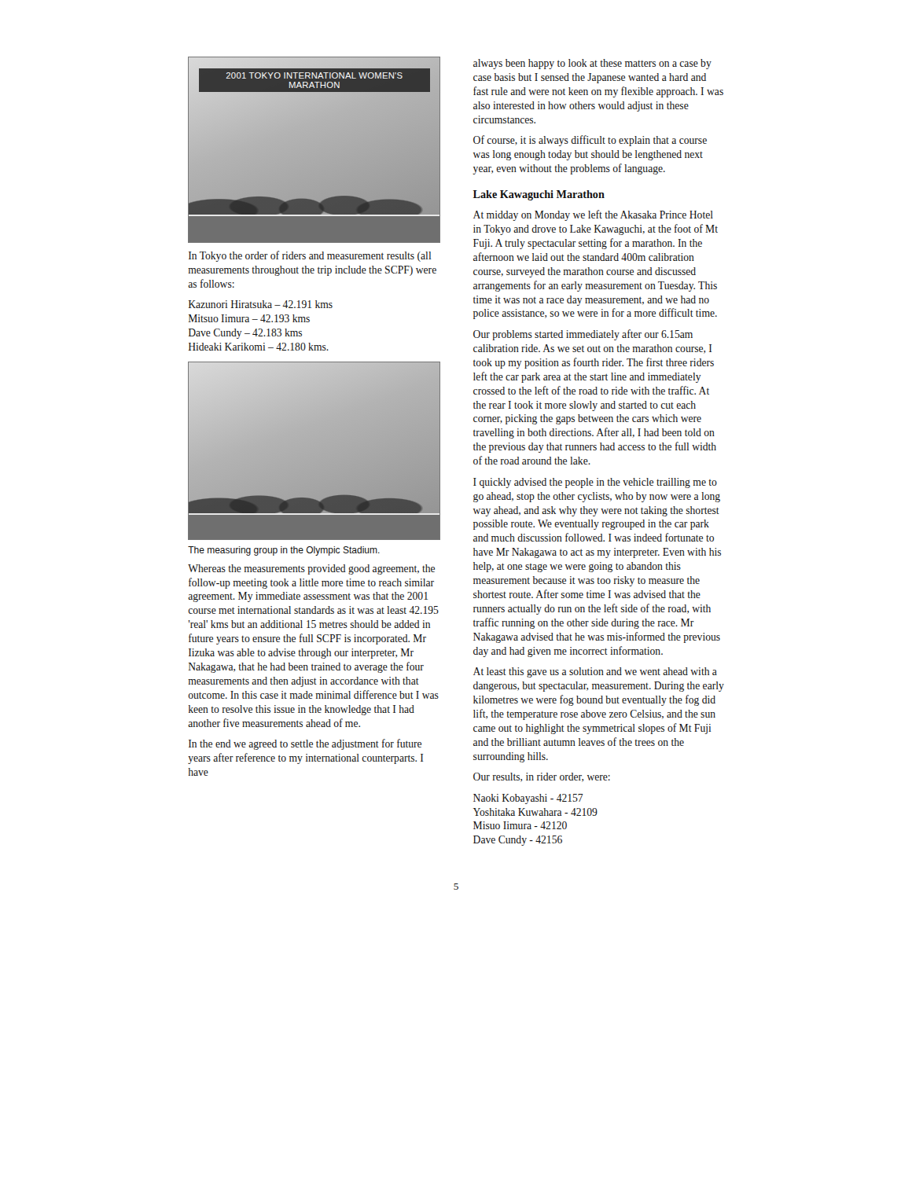2001 TOKYO INTERNATIONAL WOMEN'S MARATHON
In Tokyo the order of riders and measurement results (all measurements throughout the trip include the SCPF) were as follows:
Kazunori Hiratsuka – 42.191 kms
Mitsuo Iimura – 42.193 kms
Dave Cundy – 42.183 kms
Hideaki Karikomi – 42.180 kms.
The measuring group in the Olympic Stadium.
Whereas the measurements provided good agreement, the follow-up meeting took a little more time to reach similar agreement. My immediate assessment was that the 2001 course met international standards as it was at least 42.195 'real' kms but an additional 15 metres should be added in future years to ensure the full SCPF is incorporated. Mr Iizuka was able to advise through our interpreter, Mr Nakagawa, that he had been trained to average the four measurements and then adjust in accordance with that outcome. In this case it made minimal difference but I was keen to resolve this issue in the knowledge that I had another five measurements ahead of me.
In the end we agreed to settle the adjustment for future years after reference to my international counterparts. I have
always been happy to look at these matters on a case by case basis but I sensed the Japanese wanted a hard and fast rule and were not keen on my flexible approach. I was also interested in how others would adjust in these circumstances.
Of course, it is always difficult to explain that a course was long enough today but should be lengthened next year, even without the problems of language.
Lake Kawaguchi Marathon
At midday on Monday we left the Akasaka Prince Hotel in Tokyo and drove to Lake Kawaguchi, at the foot of Mt Fuji. A truly spectacular setting for a marathon. In the afternoon we laid out the standard 400m calibration course, surveyed the marathon course and discussed arrangements for an early measurement on Tuesday. This time it was not a race day measurement, and we had no police assistance, so we were in for a more difficult time.
Our problems started immediately after our 6.15am calibration ride. As we set out on the marathon course, I took up my position as fourth rider. The first three riders left the car park area at the start line and immediately crossed to the left of the road to ride with the traffic. At the rear I took it more slowly and started to cut each corner, picking the gaps between the cars which were travelling in both directions. After all, I had been told on the previous day that runners had access to the full width of the road around the lake.
I quickly advised the people in the vehicle trailling me to go ahead, stop the other cyclists, who by now were a long way ahead, and ask why they were not taking the shortest possible route. We eventually regrouped in the car park and much discussion followed. I was indeed fortunate to have Mr Nakagawa to act as my interpreter. Even with his help, at one stage we were going to abandon this measurement because it was too risky to measure the shortest route. After some time I was advised that the runners actually do run on the left side of the road, with traffic running on the other side during the race. Mr Nakagawa advised that he was mis-informed the previous day and had given me incorrect information.
At least this gave us a solution and we went ahead with a dangerous, but spectacular, measurement. During the early kilometres we were fog bound but eventually the fog did lift, the temperature rose above zero Celsius, and the sun came out to highlight the symmetrical slopes of Mt Fuji and the brilliant autumn leaves of the trees on the surrounding hills.
Our results, in rider order, were:
Naoki Kobayashi - 42157
Yoshitaka Kuwahara - 42109
Misuo Iimura - 42120
Dave Cundy - 42156
5